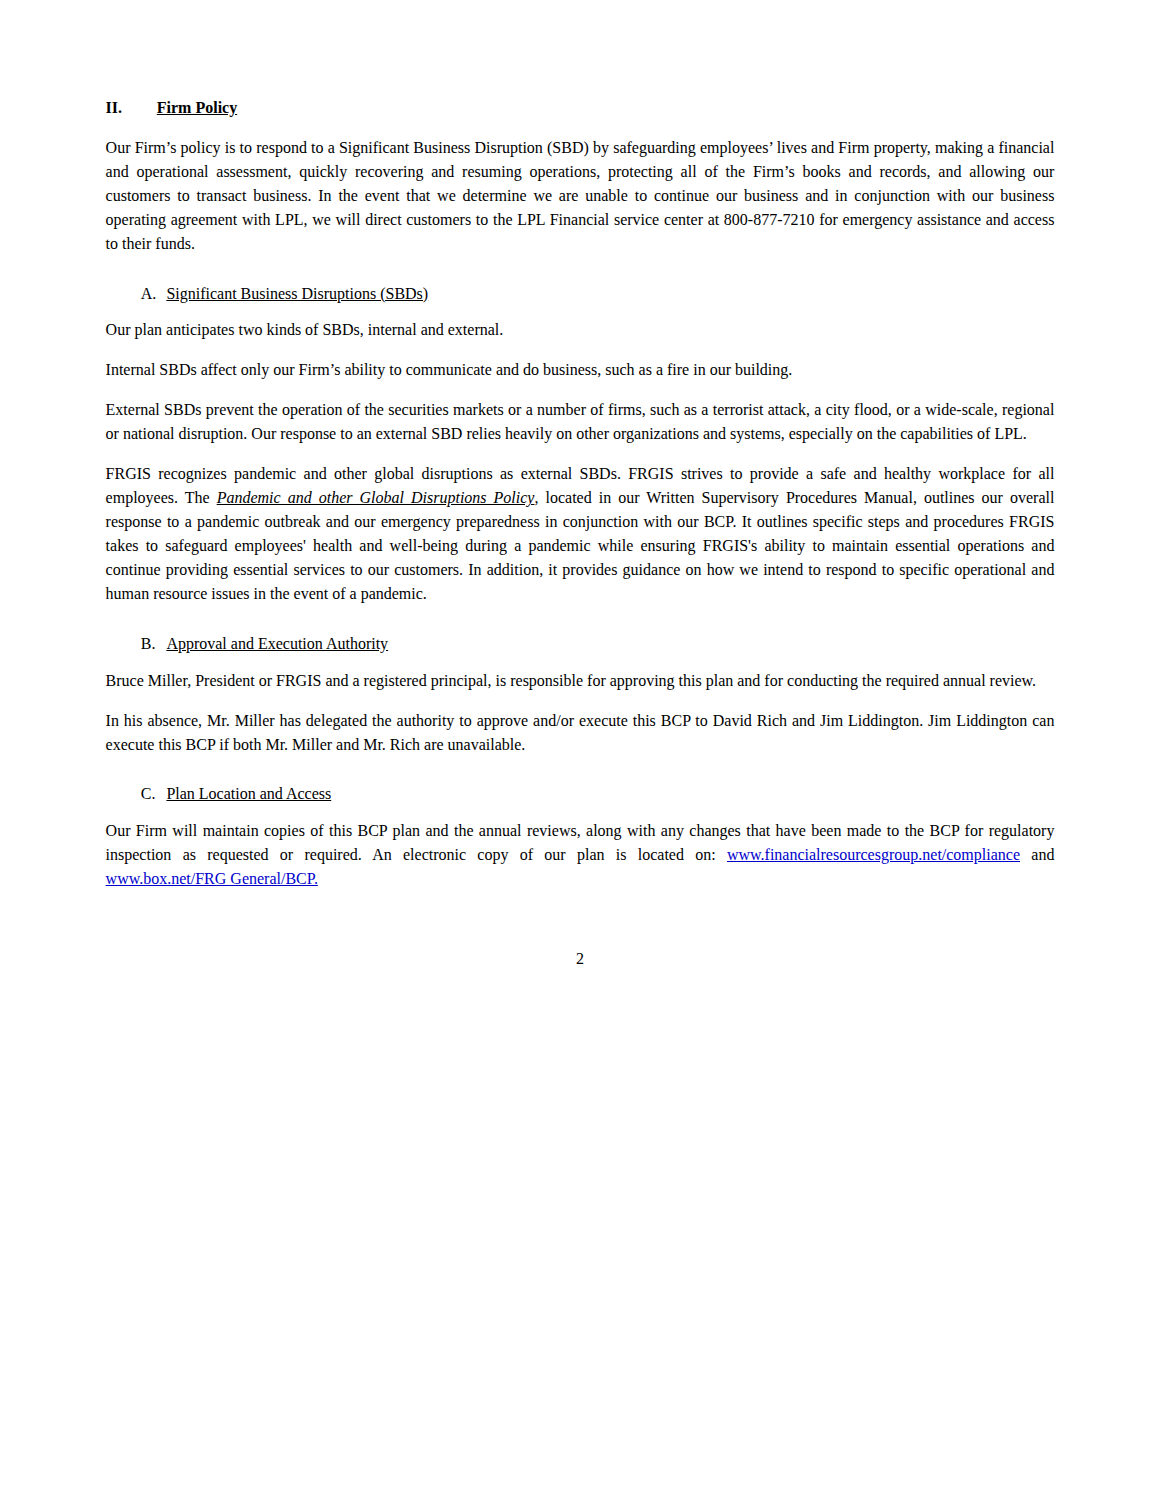II. Firm Policy
Our Firm’s policy is to respond to a Significant Business Disruption (SBD) by safeguarding employees’ lives and Firm property, making a financial and operational assessment, quickly recovering and resuming operations, protecting all of the Firm’s books and records, and allowing our customers to transact business. In the event that we determine we are unable to continue our business and in conjunction with our business operating agreement with LPL, we will direct customers to the LPL Financial service center at 800-877-7210 for emergency assistance and access to their funds.
A. Significant Business Disruptions (SBDs)
Our plan anticipates two kinds of SBDs, internal and external.
Internal SBDs affect only our Firm’s ability to communicate and do business, such as a fire in our building.
External SBDs prevent the operation of the securities markets or a number of firms, such as a terrorist attack, a city flood, or a wide-scale, regional or national disruption. Our response to an external SBD relies heavily on other organizations and systems, especially on the capabilities of LPL.
FRGIS recognizes pandemic and other global disruptions as external SBDs. FRGIS strives to provide a safe and healthy workplace for all employees. The Pandemic and other Global Disruptions Policy, located in our Written Supervisory Procedures Manual, outlines our overall response to a pandemic outbreak and our emergency preparedness in conjunction with our BCP. It outlines specific steps and procedures FRGIS takes to safeguard employees' health and well-being during a pandemic while ensuring FRGIS's ability to maintain essential operations and continue providing essential services to our customers. In addition, it provides guidance on how we intend to respond to specific operational and human resource issues in the event of a pandemic.
B. Approval and Execution Authority
Bruce Miller, President or FRGIS and a registered principal, is responsible for approving this plan and for conducting the required annual review.
In his absence, Mr. Miller has delegated the authority to approve and/or execute this BCP to David Rich and Jim Liddington. Jim Liddington can execute this BCP if both Mr. Miller and Mr. Rich are unavailable.
C. Plan Location and Access
Our Firm will maintain copies of this BCP plan and the annual reviews, along with any changes that have been made to the BCP for regulatory inspection as requested or required. An electronic copy of our plan is located on: www.financialresourcesgroup.net/compliance and www.box.net/FRG General/BCP.
2